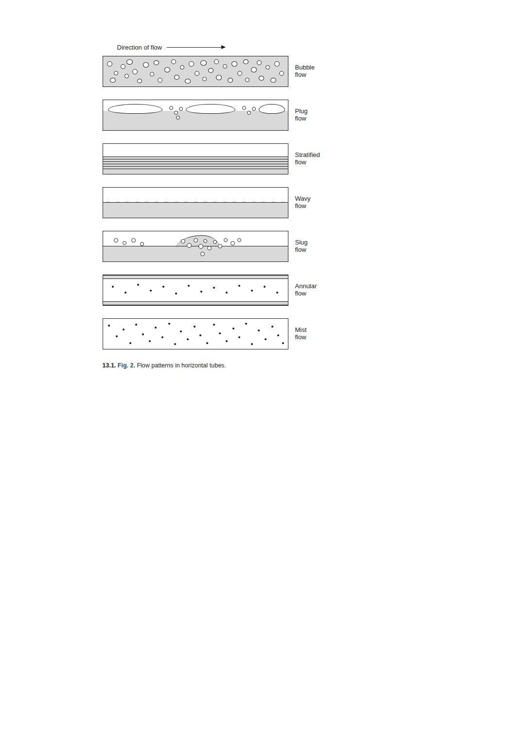Direction of flow
Bubble
flow
Plug
flow
Stratified
flow
Wavy
flow
Slug
flow
Annular
flow
Mist
flow
13.1. Fig. 2. Flow patterns in horizontal tubes.